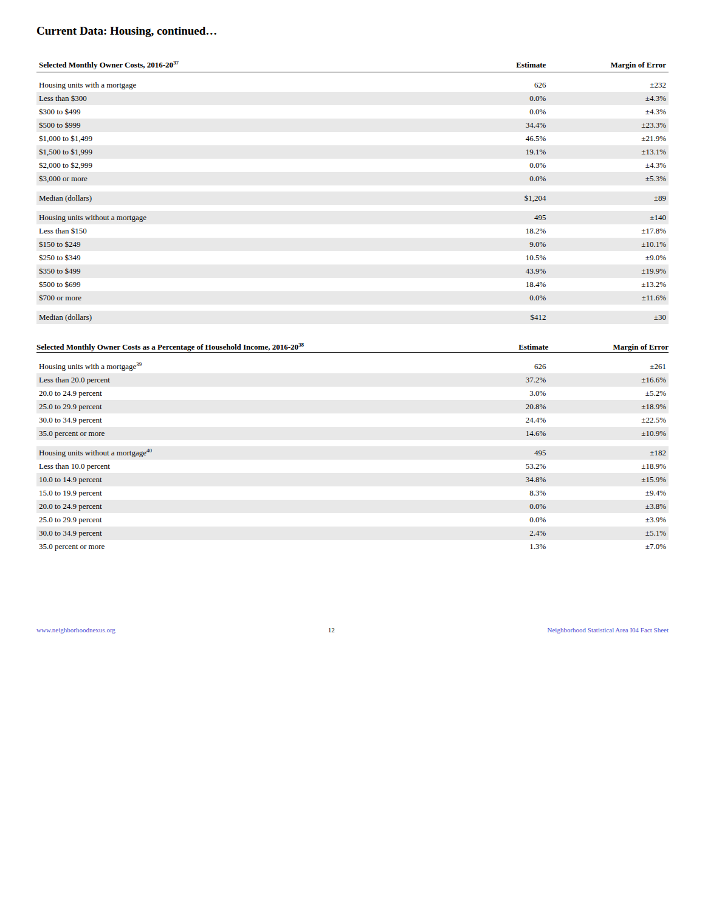Current Data: Housing, continued…
Selected Monthly Owner Costs, 2016-20
| Selected Monthly Owner Costs, 2016-20 37 | Estimate | Margin of Error |
| --- | --- | --- |
| Housing units with a mortgage | 626 | ±232 |
| Less than $300 | 0.0% | ±4.3% |
| $300 to $499 | 0.0% | ±4.3% |
| $500 to $999 | 34.4% | ±23.3% |
| $1,000 to $1,499 | 46.5% | ±21.9% |
| $1,500 to $1,999 | 19.1% | ±13.1% |
| $2,000 to $2,999 | 0.0% | ±4.3% |
| $3,000 or more | 0.0% | ±5.3% |
| Median (dollars) | $1,204 | ±89 |
| Housing units without a mortgage | 495 | ±140 |
| Less than $150 | 18.2% | ±17.8% |
| $150 to $249 | 9.0% | ±10.1% |
| $250 to $349 | 10.5% | ±9.0% |
| $350 to $499 | 43.9% | ±19.9% |
| $500 to $699 | 18.4% | ±13.2% |
| $700 or more | 0.0% | ±11.6% |
| Median (dollars) | $412 | ±30 |
Selected Monthly Owner Costs as a Percentage of Household Income, 2016-2038
Estimate
Margin of Error
| Housing units with a mortgage 39 | 626 | ±261 |
| Less than 20.0 percent | 37.2% | ±16.6% |
| 20.0 to 24.9 percent | 3.0% | ±5.2% |
| 25.0 to 29.9 percent | 20.8% | ±18.9% |
| 30.0 to 34.9 percent | 24.4% | ±22.5% |
| 35.0 percent or more | 14.6% | ±10.9% |
| Housing units without a mortgage 40 | 495 | ±182 |
| Less than 10.0 percent | 53.2% | ±18.9% |
| 10.0 to 14.9 percent | 34.8% | ±15.9% |
| 15.0 to 19.9 percent | 8.3% | ±9.4% |
| 20.0 to 24.9 percent | 0.0% | ±3.8% |
| 25.0 to 29.9 percent | 0.0% | ±3.9% |
| 30.0 to 34.9 percent | 2.4% | ±5.1% |
| 35.0 percent or more | 1.3% | ±7.0% |
www.neighborhoodnexus.org 12 Neighborhood Statistical Area I04 Fact Sheet